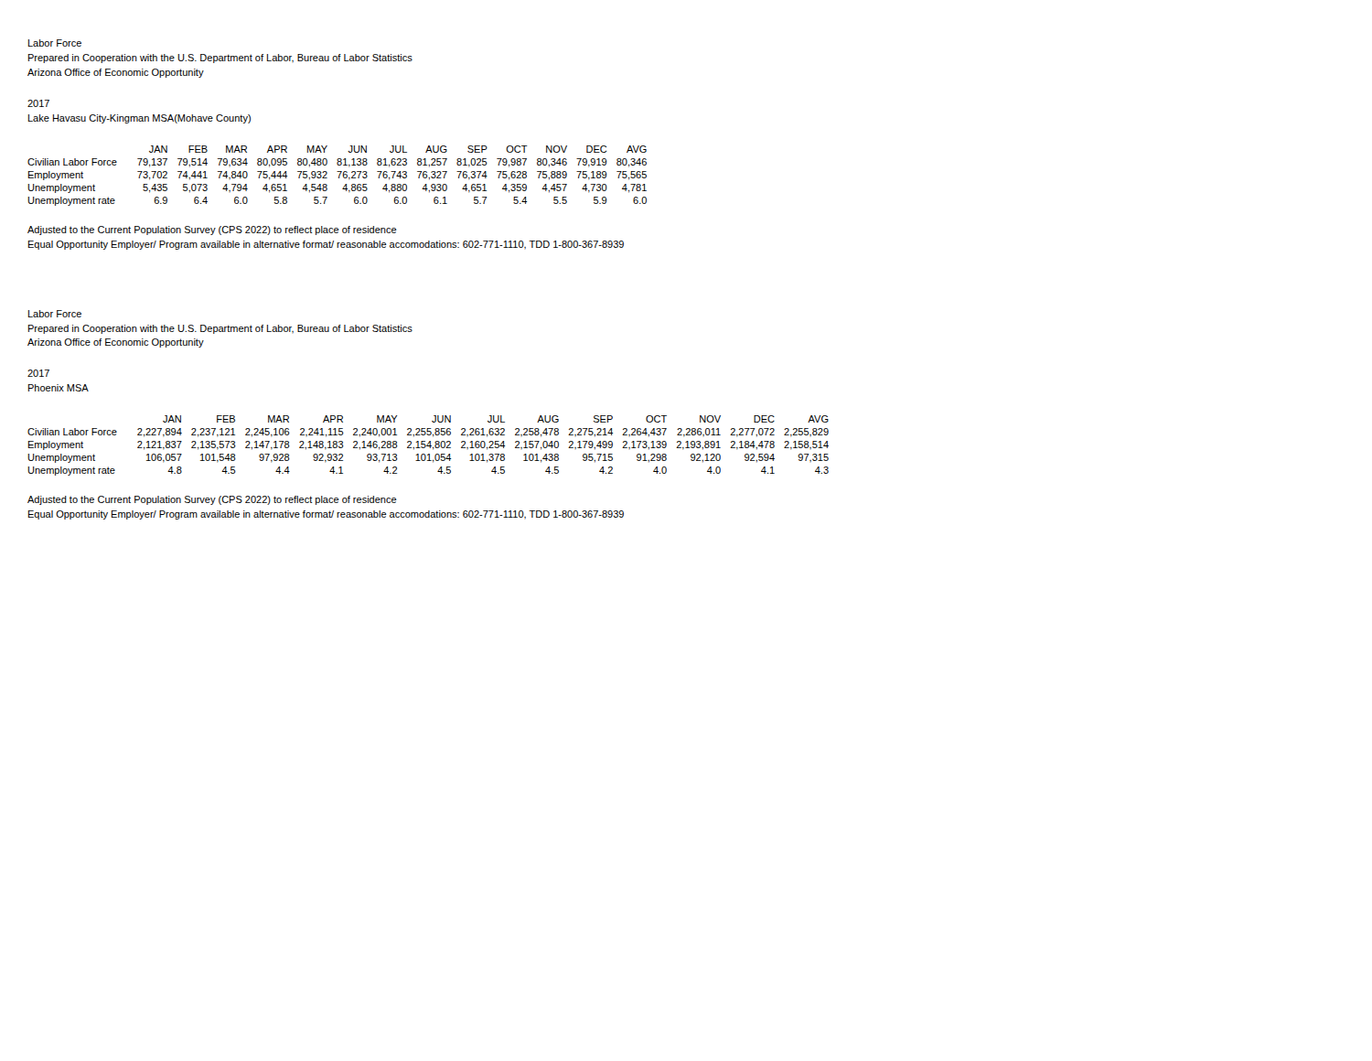Labor Force
Prepared in Cooperation with the U.S. Department of Labor, Bureau of Labor Statistics
Arizona Office of Economic Opportunity
2017
Lake Havasu City-Kingman MSA(Mohave County)
| | JAN | FEB | MAR | APR | MAY | JUN | JUL | AUG | SEP | OCT | NOV | DEC | AVG |
| --- | --- | --- | --- | --- | --- | --- | --- | --- | --- | --- | --- | --- | --- |
| Civilian Labor Force | 79,137 | 79,514 | 79,634 | 80,095 | 80,480 | 81,138 | 81,623 | 81,257 | 81,025 | 79,987 | 80,346 | 79,919 | 80,346 |
| Employment | 73,702 | 74,441 | 74,840 | 75,444 | 75,932 | 76,273 | 76,743 | 76,327 | 76,374 | 75,628 | 75,889 | 75,189 | 75,565 |
| Unemployment | 5,435 | 5,073 | 4,794 | 4,651 | 4,548 | 4,865 | 4,880 | 4,930 | 4,651 | 4,359 | 4,457 | 4,730 | 4,781 |
| Unemployment rate | 6.9 | 6.4 | 6.0 | 5.8 | 5.7 | 6.0 | 6.0 | 6.1 | 5.7 | 5.4 | 5.5 | 5.9 | 6.0 |
Adjusted to the Current Population Survey (CPS 2022) to reflect place of residence
Equal Opportunity Employer/ Program available in alternative format/ reasonable accomodations: 602-771-1110, TDD 1-800-367-8939
Labor Force
Prepared in Cooperation with the U.S. Department of Labor, Bureau of Labor Statistics
Arizona Office of Economic Opportunity
2017
Phoenix MSA
| | JAN | FEB | MAR | APR | MAY | JUN | JUL | AUG | SEP | OCT | NOV | DEC | AVG |
| --- | --- | --- | --- | --- | --- | --- | --- | --- | --- | --- | --- | --- | --- |
| Civilian Labor Force | 2,227,894 | 2,237,121 | 2,245,106 | 2,241,115 | 2,240,001 | 2,255,856 | 2,261,632 | 2,258,478 | 2,275,214 | 2,264,437 | 2,286,011 | 2,277,072 | 2,255,829 |
| Employment | 2,121,837 | 2,135,573 | 2,147,178 | 2,148,183 | 2,146,288 | 2,154,802 | 2,160,254 | 2,157,040 | 2,179,499 | 2,173,139 | 2,193,891 | 2,184,478 | 2,158,514 |
| Unemployment | 106,057 | 101,548 | 97,928 | 92,932 | 93,713 | 101,054 | 101,378 | 101,438 | 95,715 | 91,298 | 92,120 | 92,594 | 97,315 |
| Unemployment rate | 4.8 | 4.5 | 4.4 | 4.1 | 4.2 | 4.5 | 4.5 | 4.5 | 4.2 | 4.0 | 4.0 | 4.1 | 4.3 |
Adjusted to the Current Population Survey (CPS 2022) to reflect place of residence
Equal Opportunity Employer/ Program available in alternative format/ reasonable accomodations: 602-771-1110, TDD 1-800-367-8939